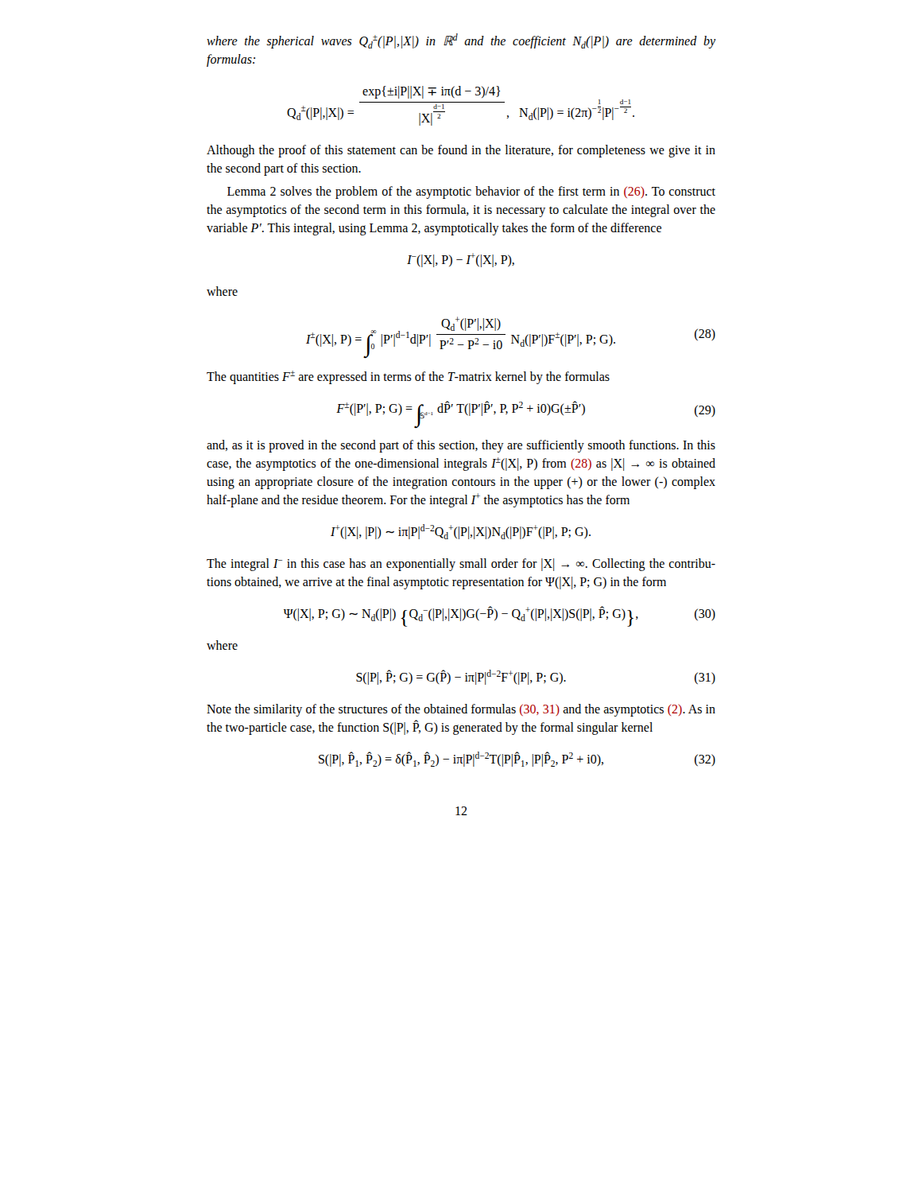where the spherical waves Qd±(|P|,|X|) in ℝd and the coefficient Nd(|P|) are determined by formulas:
Qd±(|P|,|X|) = exp{±i|P||X| ∓ iπ(d − 3)/4} |X|d−12 , Nd(|P|) = i(2π)−12|P|−d−12.
Although the proof of this statement can be found in the literature, for completeness we give it in the second part of this section.
Lemma 2 solves the problem of the asymptotic behavior of the first term in (26). To construct the asymptotics of the second term in this formula, it is necessary to calculate the integral over the variable P′. This integral, using Lemma 2, asymptotically takes the form of the difference
I−(|X|, P) − I+(|X|, P),
where
I±(|X|, P) = ∫∞0 |P′|d−1d|P′| Qd+(|P′|,|X|) P′2 − P2 − i0 Nd(|P′|)F±(|P′|, P; G). (28)
The quantities F± are expressed in terms of the T-matrix kernel by the formulas
F±(|P′|, P; G) = ∫𝕊d−1 dP̂′ T(|P′|P̂′, P, P2 + i0)G(±P̂′) (29)
and, as it is proved in the second part of this section, they are sufficiently smooth functions. In this case, the asymptotics of the one-dimensional integrals I±(|X|, P) from (28) as |X| → ∞ is obtained using an appropriate closure of the integration contours in the upper (+) or the lower (-) complex half-plane and the residue theorem. For the integral I+ the asymptotics has the form
I+(|X|, |P|) ∼ iπ|P|d−2Qd+(|P|,|X|)Nd(|P|)F+(|P|, P; G).
The integral I− in this case has an exponentially small order for |X| → ∞. Collecting the contributions obtained, we arrive at the final asymptotic representation for Ψ(|X|, P; G) in the form
Ψ(|X|, P; G) ∼ Nd(|P|) {Qd−(|P|,|X|)G(−P̂) − Qd+(|P|,|X|)S(|P|, P̂; G)}, (30)
where
S(|P|, P̂; G) = G(P̂) − iπ|P|d−2F+(|P|, P; G). (31)
Note the similarity of the structures of the obtained formulas (30, 31) and the asymptotics (2). As in the two-particle case, the function S(|P|, P̂, G) is generated by the formal singular kernel
S(|P|, P̂1, P̂2) = δ(P̂1, P̂2) − iπ|P|d−2T(|P|P̂1, |P|P̂2, P2 + i0), (32)
12